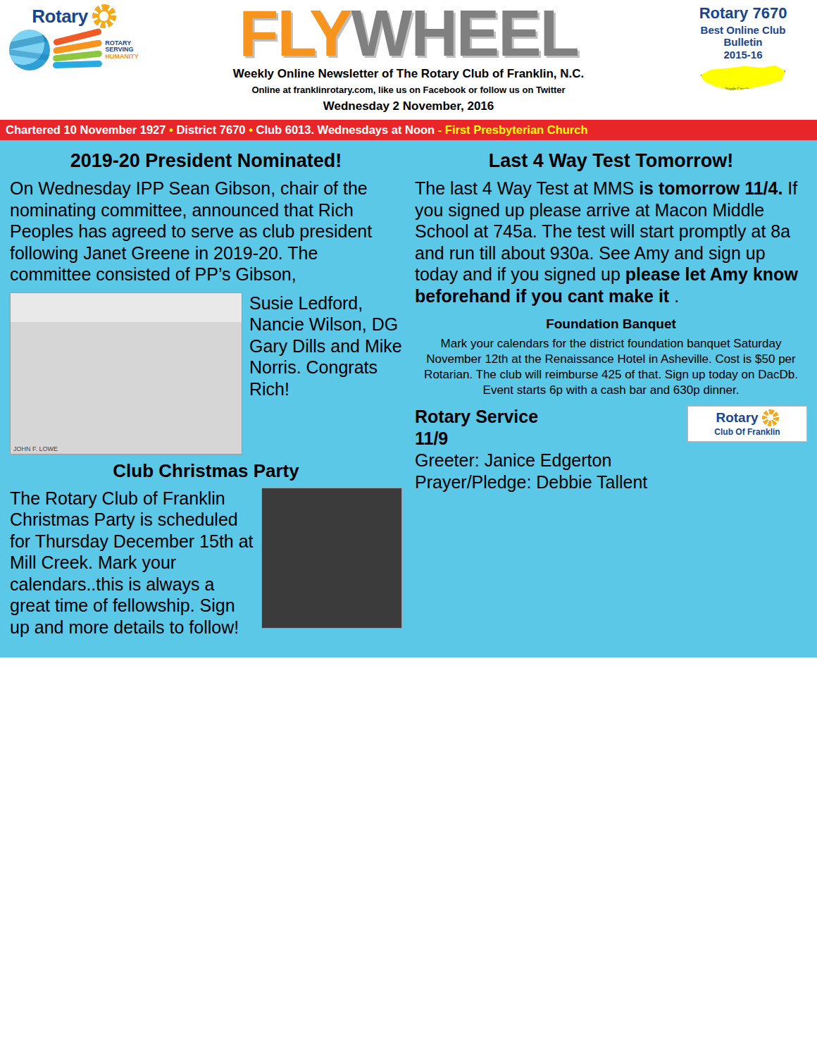Rotary
ROTARY
SERVING
HUMANITY
FLY WHEEL
Weekly Online Newsletter of The Rotary Club of Franklin, N.C.
Online at franklinrotary.com, like us on Facebook or follow us on Twitter
Wednesday 2 November, 2016
Rotary 7670
Best Online Club
Bulletin
2015-16
North Carolina, US
Chartered 10 November 1927 • District 7670 • Club 6013. Wednesdays at Noon - First Presbyterian Church
2019-20 President Nominated!
On Wednesday IPP Sean Gibson, chair of the nominating committee, announced that Rich Peoples has agreed to serve as club president following Janet Greene in 2019-20. The committee consisted of PP’s Gibson,
JOHN F. LOWE
Susie Ledford, Nancie Wilson, DG Gary Dills and Mike Norris. Congrats Rich!
Club Christmas Party
The Rotary Club of Franklin Christmas Party is scheduled for Thursday December 15th at Mill Creek. Mark your calendars..this is always a great time of fellowship. Sign up and more details to follow!
Last 4 Way Test Tomorrow!
The last 4 Way Test at MMS is tomorrow 11/4. If you signed up please arrive at Macon Middle School at 745a. The test will start promptly at 8a and run till about 930a. See Amy and sign up today and if you signed up please let Amy know beforehand if you cant make it .
Foundation Banquet
Mark your calendars for the district foundation banquet Saturday November 12th at the Renaissance Hotel in Asheville. Cost is $50 per Rotarian. The club will reimburse 425 of that. Sign up today on DacDb. Event starts 6p with a cash bar and 630p dinner.
Rotary
Club Of Franklin
Rotary Service
11/9
Greeter: Janice Edgerton
Prayer/Pledge: Debbie Tallent